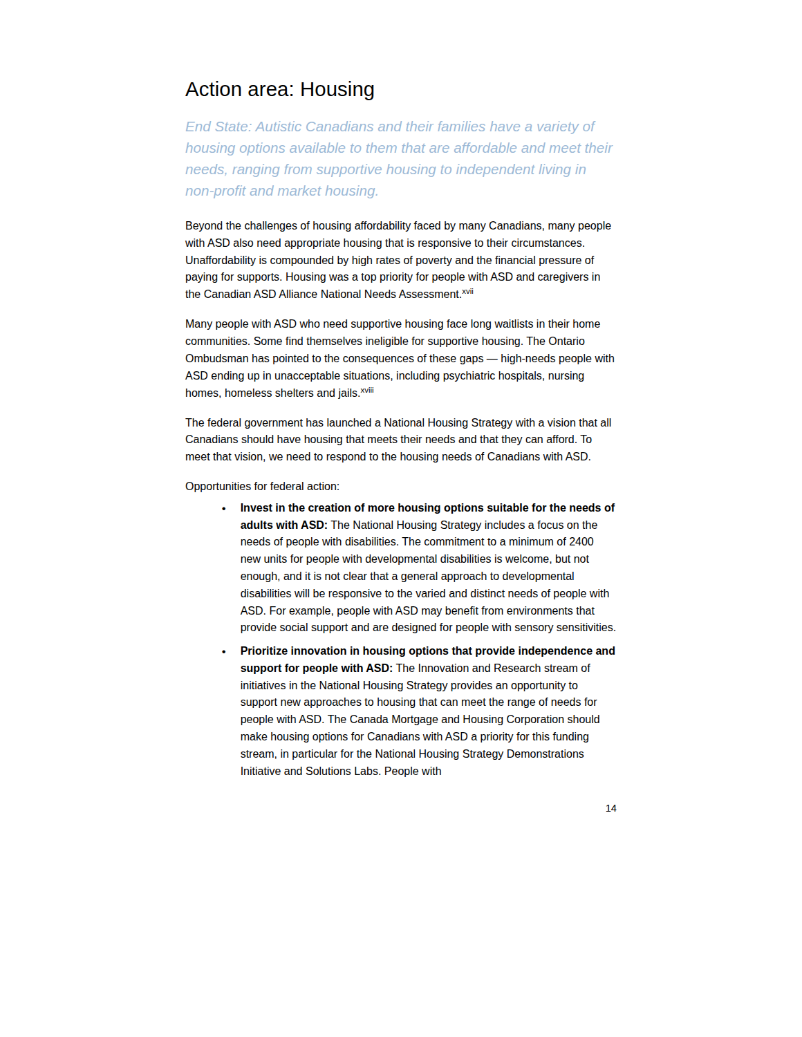Action area: Housing
End State: Autistic Canadians and their families have a variety of housing options available to them that are affordable and meet their needs, ranging from supportive housing to independent living in non-profit and market housing.
Beyond the challenges of housing affordability faced by many Canadians, many people with ASD also need appropriate housing that is responsive to their circumstances. Unaffordability is compounded by high rates of poverty and the financial pressure of paying for supports. Housing was a top priority for people with ASD and caregivers in the Canadian ASD Alliance National Needs Assessment.xvii
Many people with ASD who need supportive housing face long waitlists in their home communities. Some find themselves ineligible for supportive housing. The Ontario Ombudsman has pointed to the consequences of these gaps — high-needs people with ASD ending up in unacceptable situations, including psychiatric hospitals, nursing homes, homeless shelters and jails.xviii
The federal government has launched a National Housing Strategy with a vision that all Canadians should have housing that meets their needs and that they can afford. To meet that vision, we need to respond to the housing needs of Canadians with ASD.
Opportunities for federal action:
Invest in the creation of more housing options suitable for the needs of adults with ASD: The National Housing Strategy includes a focus on the needs of people with disabilities. The commitment to a minimum of 2400 new units for people with developmental disabilities is welcome, but not enough, and it is not clear that a general approach to developmental disabilities will be responsive to the varied and distinct needs of people with ASD. For example, people with ASD may benefit from environments that provide social support and are designed for people with sensory sensitivities.
Prioritize innovation in housing options that provide independence and support for people with ASD: The Innovation and Research stream of initiatives in the National Housing Strategy provides an opportunity to support new approaches to housing that can meet the range of needs for people with ASD. The Canada Mortgage and Housing Corporation should make housing options for Canadians with ASD a priority for this funding stream, in particular for the National Housing Strategy Demonstrations Initiative and Solutions Labs. People with
14